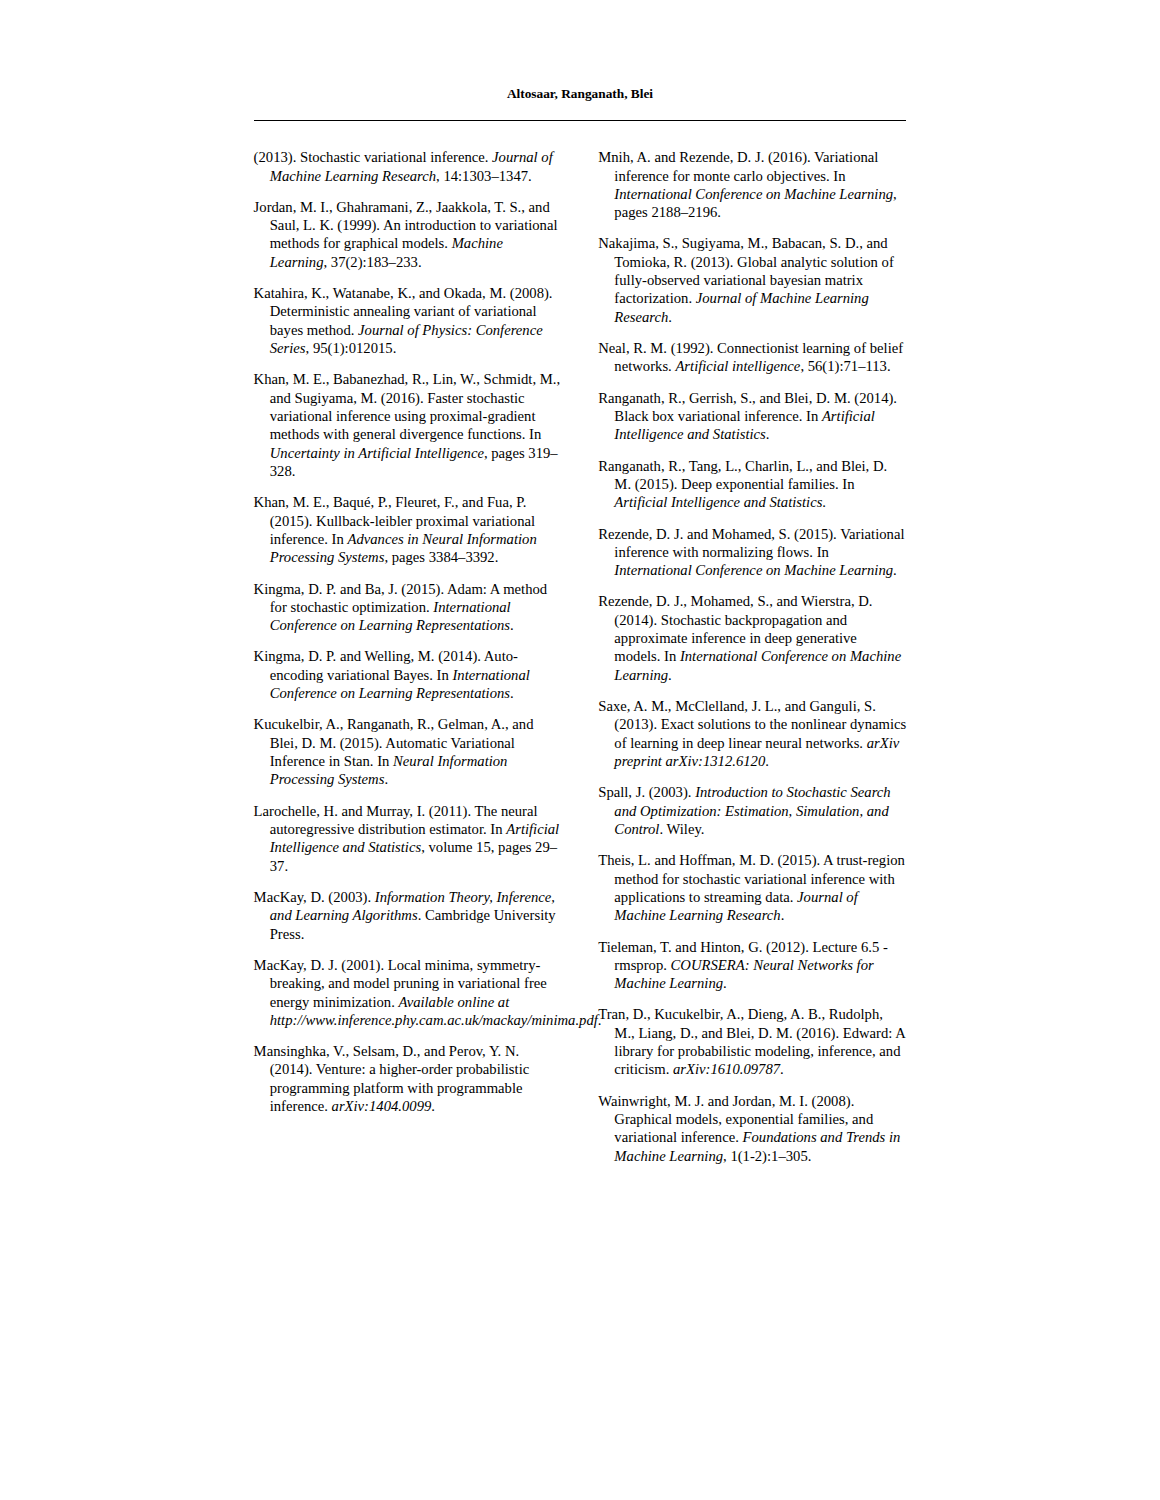Altosaar, Ranganath, Blei
(2013). Stochastic variational inference. Journal of Machine Learning Research, 14:1303–1347.
Jordan, M. I., Ghahramani, Z., Jaakkola, T. S., and Saul, L. K. (1999). An introduction to variational methods for graphical models. Machine Learning, 37(2):183–233.
Katahira, K., Watanabe, K., and Okada, M. (2008). Deterministic annealing variant of variational bayes method. Journal of Physics: Conference Series, 95(1):012015.
Khan, M. E., Babanezhad, R., Lin, W., Schmidt, M., and Sugiyama, M. (2016). Faster stochastic variational inference using proximal-gradient methods with general divergence functions. In Uncertainty in Artificial Intelligence, pages 319–328.
Khan, M. E., Baqué, P., Fleuret, F., and Fua, P. (2015). Kullback-leibler proximal variational inference. In Advances in Neural Information Processing Systems, pages 3384–3392.
Kingma, D. P. and Ba, J. (2015). Adam: A method for stochastic optimization. International Conference on Learning Representations.
Kingma, D. P. and Welling, M. (2014). Auto-encoding variational Bayes. In International Conference on Learning Representations.
Kucukelbir, A., Ranganath, R., Gelman, A., and Blei, D. M. (2015). Automatic Variational Inference in Stan. In Neural Information Processing Systems.
Larochelle, H. and Murray, I. (2011). The neural autoregressive distribution estimator. In Artificial Intelligence and Statistics, volume 15, pages 29–37.
MacKay, D. (2003). Information Theory, Inference, and Learning Algorithms. Cambridge University Press.
MacKay, D. J. (2001). Local minima, symmetry-breaking, and model pruning in variational free energy minimization. Available online at http://www.inference.phy.cam.ac.uk/mackay/minima.pdf.
Mansinghka, V., Selsam, D., and Perov, Y. N. (2014). Venture: a higher-order probabilistic programming platform with programmable inference. arXiv:1404.0099.
Mnih, A. and Rezende, D. J. (2016). Variational inference for monte carlo objectives. In International Conference on Machine Learning, pages 2188–2196.
Nakajima, S., Sugiyama, M., Babacan, S. D., and Tomioka, R. (2013). Global analytic solution of fully-observed variational bayesian matrix factorization. Journal of Machine Learning Research.
Neal, R. M. (1992). Connectionist learning of belief networks. Artificial intelligence, 56(1):71–113.
Ranganath, R., Gerrish, S., and Blei, D. M. (2014). Black box variational inference. In Artificial Intelligence and Statistics.
Ranganath, R., Tang, L., Charlin, L., and Blei, D. M. (2015). Deep exponential families. In Artificial Intelligence and Statistics.
Rezende, D. J. and Mohamed, S. (2015). Variational inference with normalizing flows. In International Conference on Machine Learning.
Rezende, D. J., Mohamed, S., and Wierstra, D. (2014). Stochastic backpropagation and approximate inference in deep generative models. In International Conference on Machine Learning.
Saxe, A. M., McClelland, J. L., and Ganguli, S. (2013). Exact solutions to the nonlinear dynamics of learning in deep linear neural networks. arXiv preprint arXiv:1312.6120.
Spall, J. (2003). Introduction to Stochastic Search and Optimization: Estimation, Simulation, and Control. Wiley.
Theis, L. and Hoffman, M. D. (2015). A trust-region method for stochastic variational inference with applications to streaming data. Journal of Machine Learning Research.
Tieleman, T. and Hinton, G. (2012). Lecture 6.5 - rmsprop. COURSERA: Neural Networks for Machine Learning.
Tran, D., Kucukelbir, A., Dieng, A. B., Rudolph, M., Liang, D., and Blei, D. M. (2016). Edward: A library for probabilistic modeling, inference, and criticism. arXiv:1610.09787.
Wainwright, M. J. and Jordan, M. I. (2008). Graphical models, exponential families, and variational inference. Foundations and Trends in Machine Learning, 1(1-2):1–305.